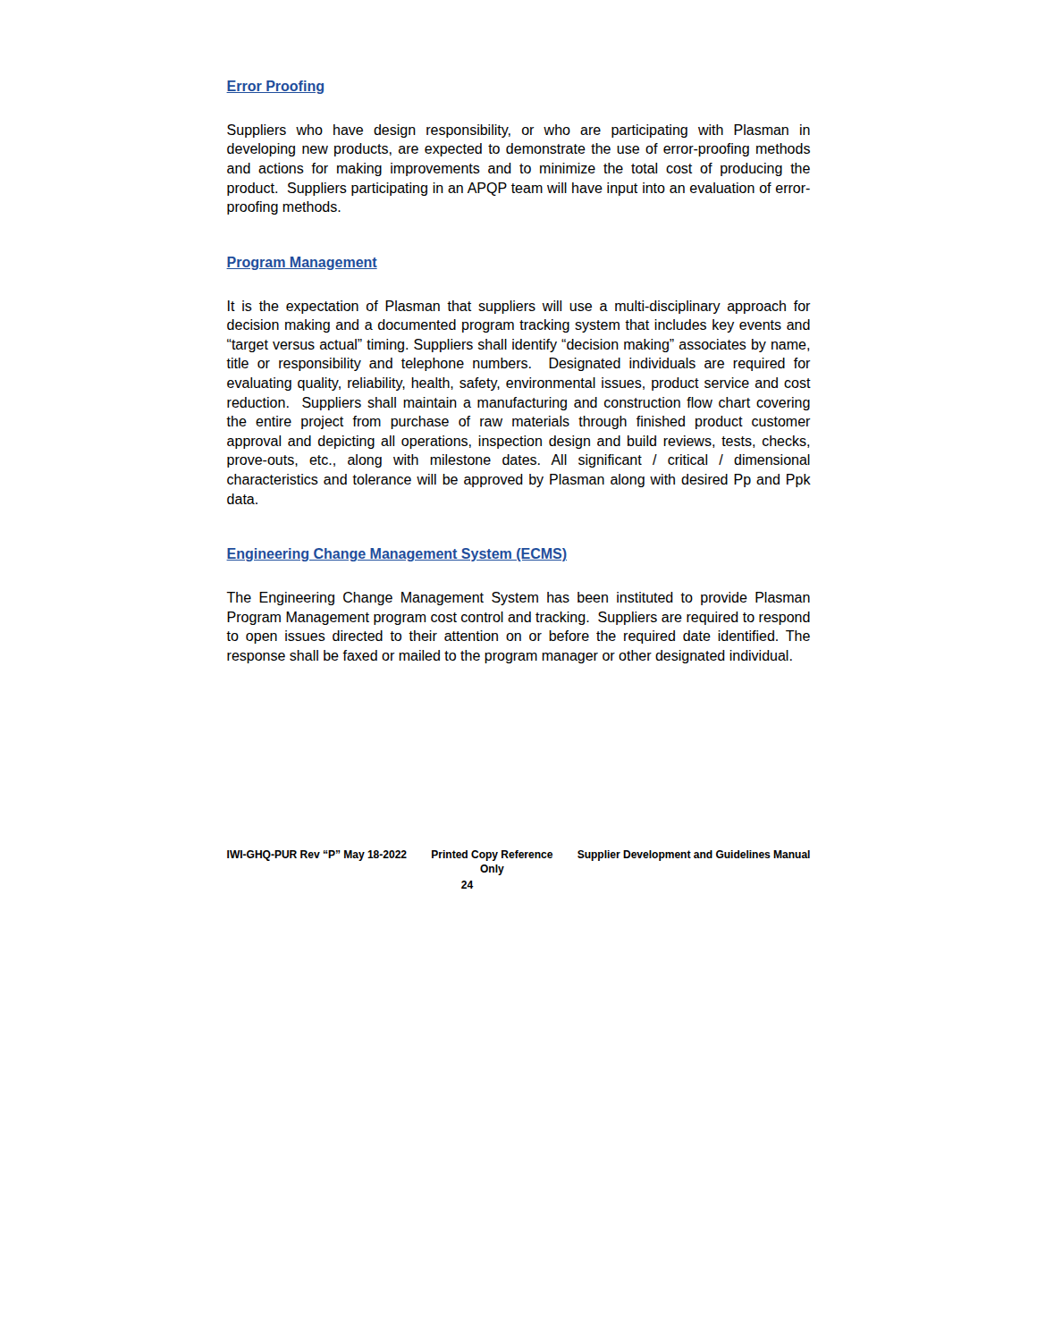Error Proofing
Suppliers who have design responsibility, or who are participating with Plasman in developing new products, are expected to demonstrate the use of error-proofing methods and actions for making improvements and to minimize the total cost of producing the product. Suppliers participating in an APQP team will have input into an evaluation of error-proofing methods.
Program Management
It is the expectation of Plasman that suppliers will use a multi-disciplinary approach for decision making and a documented program tracking system that includes key events and “target versus actual” timing. Suppliers shall identify “decision making” associates by name, title or responsibility and telephone numbers. Designated individuals are required for evaluating quality, reliability, health, safety, environmental issues, product service and cost reduction. Suppliers shall maintain a manufacturing and construction flow chart covering the entire project from purchase of raw materials through finished product customer approval and depicting all operations, inspection design and build reviews, tests, checks, prove-outs, etc., along with milestone dates. All significant / critical / dimensional characteristics and tolerance will be approved by Plasman along with desired Pp and Ppk data.
Engineering Change Management System (ECMS)
The Engineering Change Management System has been instituted to provide Plasman Program Management program cost control and tracking. Suppliers are required to respond to open issues directed to their attention on or before the required date identified. The response shall be faxed or mailed to the program manager or other designated individual.
IWI-GHQ-PUR Rev “P” May 18-2022
Printed Copy Reference Only
Supplier Development and Guidelines Manual
24